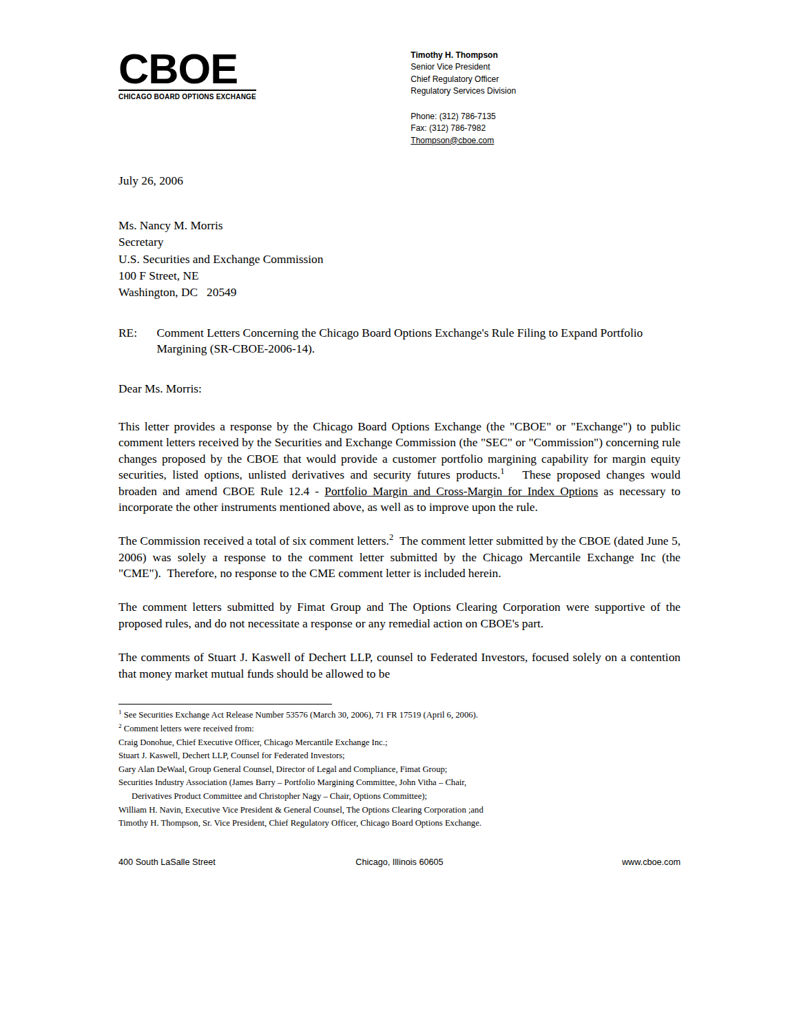CBOE
CHICAGO BOARD OPTIONS EXCHANGE
Timothy H. Thompson
Senior Vice President
Chief Regulatory Officer
Regulatory Services Division
Phone: (312) 786-7135
Fax: (312) 786-7982
Thompson@cboe.com
July 26, 2006
Ms. Nancy M. Morris
Secretary
U.S. Securities and Exchange Commission
100 F Street, NE
Washington, DC 20549
RE:
Comment Letters Concerning the Chicago Board Options Exchange's Rule Filing to Expand Portfolio Margining (SR-CBOE-2006-14).
Dear Ms. Morris:
This letter provides a response by the Chicago Board Options Exchange (the "CBOE" or "Exchange") to public comment letters received by the Securities and Exchange Commission (the "SEC" or "Commission") concerning rule changes proposed by the CBOE that would provide a customer portfolio margining capability for margin equity securities, listed options, unlisted derivatives and security futures products.1 These proposed changes would broaden and amend CBOE Rule 12.4 - Portfolio Margin and Cross-Margin for Index Options as necessary to incorporate the other instruments mentioned above, as well as to improve upon the rule.
The Commission received a total of six comment letters.2 The comment letter submitted by the CBOE (dated June 5, 2006) was solely a response to the comment letter submitted by the Chicago Mercantile Exchange Inc (the "CME"). Therefore, no response to the CME comment letter is included herein.
The comment letters submitted by Fimat Group and The Options Clearing Corporation were supportive of the proposed rules, and do not necessitate a response or any remedial action on CBOE's part.
The comments of Stuart J. Kaswell of Dechert LLP, counsel to Federated Investors, focused solely on a contention that money market mutual funds should be allowed to be
1 See Securities Exchange Act Release Number 53576 (March 30, 2006), 71 FR 17519 (April 6, 2006).
2 Comment letters were received from:
Craig Donohue, Chief Executive Officer, Chicago Mercantile Exchange Inc.;
Stuart J. Kaswell, Dechert LLP, Counsel for Federated Investors;
Gary Alan DeWaal, Group General Counsel, Director of Legal and Compliance, Fimat Group;
Securities Industry Association (James Barry – Portfolio Margining Committee, John Vitha – Chair,
Derivatives Product Committee and Christopher Nagy – Chair, Options Committee);
William H. Navin, Executive Vice President & General Counsel, The Options Clearing Corporation ;and
Timothy H. Thompson, Sr. Vice President, Chief Regulatory Officer, Chicago Board Options Exchange.
400 South LaSalle Street
Chicago, Illinois 60605
www.cboe.com